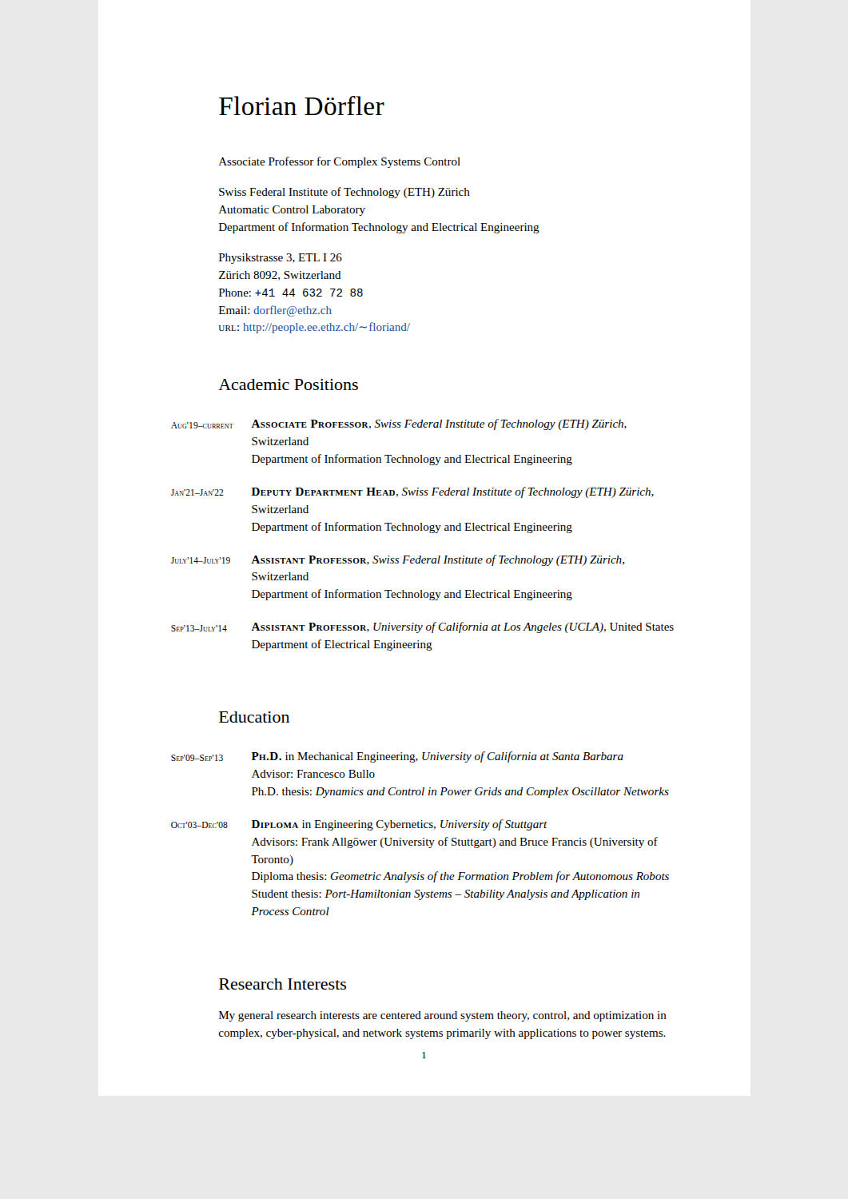Florian Dörfler
Associate Professor for Complex Systems Control
Swiss Federal Institute of Technology (ETH) Zürich
Automatic Control Laboratory
Department of Information Technology and Electrical Engineering
Physikstrasse 3, ETL I 26
Zürich 8092, Switzerland
Phone: +41 44 632 72 88
Email: dorfler@ethz.ch
url: http://people.ee.ethz.ch/∼floriand/
Academic Positions
| Aug'19–current | Associate Professor , Swiss Federal Institute of Technology (ETH) Zürich , Switzerland Department of Information Technology and Electrical Engineering |
| Jan'21–Jan'22 | Deputy Department Head , Swiss Federal Institute of Technology (ETH) Zürich , Switzerland Department of Information Technology and Electrical Engineering |
| July'14–July'19 | Assistant Professor , Swiss Federal Institute of Technology (ETH) Zürich , Switzerland Department of Information Technology and Electrical Engineering |
| Sep'13–July'14 | Assistant Professor , University of California at Los Angeles (UCLA) , United States Department of Electrical Engineering |
Education
| Sep'09–Sep'13 | Ph.D. in Mechanical Engineering, University of California at Santa Barbara Advisor: Francesco Bullo Ph.D. thesis: Dynamics and Control in Power Grids and Complex Oscillator Networks |
| Oct'03–Dec'08 | Diploma in Engineering Cybernetics, University of Stuttgart Advisors: Frank Allgöwer (University of Stuttgart) and Bruce Francis (University of Toronto) Diploma thesis: Geometric Analysis of the Formation Problem for Autonomous Robots Student thesis: Port-Hamiltonian Systems – Stability Analysis and Application in Process Control |
Research Interests
My general research interests are centered around system theory, control, and optimization in complex, cyber-physical, and network systems primarily with applications to power systems.
1